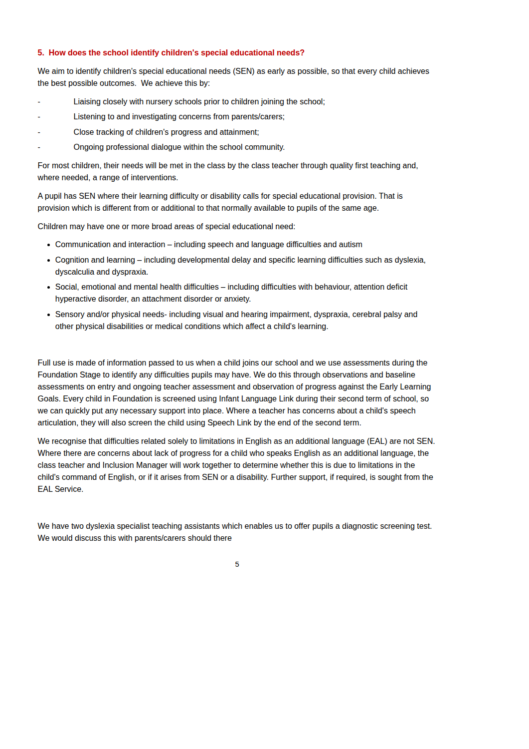5. How does the school identify children's special educational needs?
We aim to identify children's special educational needs (SEN) as early as possible, so that every child achieves the best possible outcomes. We achieve this by:
Liaising closely with nursery schools prior to children joining the school;
Listening to and investigating concerns from parents/carers;
Close tracking of children's progress and attainment;
Ongoing professional dialogue within the school community.
For most children, their needs will be met in the class by the class teacher through quality first teaching and, where needed, a range of interventions.
A pupil has SEN where their learning difficulty or disability calls for special educational provision. That is provision which is different from or additional to that normally available to pupils of the same age.
Children may have one or more broad areas of special educational need:
Communication and interaction – including speech and language difficulties and autism
Cognition and learning – including developmental delay and specific learning difficulties such as dyslexia, dyscalculia and dyspraxia.
Social, emotional and mental health difficulties – including difficulties with behaviour, attention deficit hyperactive disorder, an attachment disorder or anxiety.
Sensory and/or physical needs- including visual and hearing impairment, dyspraxia, cerebral palsy and other physical disabilities or medical conditions which affect a child's learning.
Full use is made of information passed to us when a child joins our school and we use assessments during the Foundation Stage to identify any difficulties pupils may have. We do this through observations and baseline assessments on entry and ongoing teacher assessment and observation of progress against the Early Learning Goals. Every child in Foundation is screened using Infant Language Link during their second term of school, so we can quickly put any necessary support into place. Where a teacher has concerns about a child's speech articulation, they will also screen the child using Speech Link by the end of the second term.
We recognise that difficulties related solely to limitations in English as an additional language (EAL) are not SEN. Where there are concerns about lack of progress for a child who speaks English as an additional language, the class teacher and Inclusion Manager will work together to determine whether this is due to limitations in the child's command of English, or if it arises from SEN or a disability. Further support, if required, is sought from the EAL Service.
We have two dyslexia specialist teaching assistants which enables us to offer pupils a diagnostic screening test. We would discuss this with parents/carers should there
5